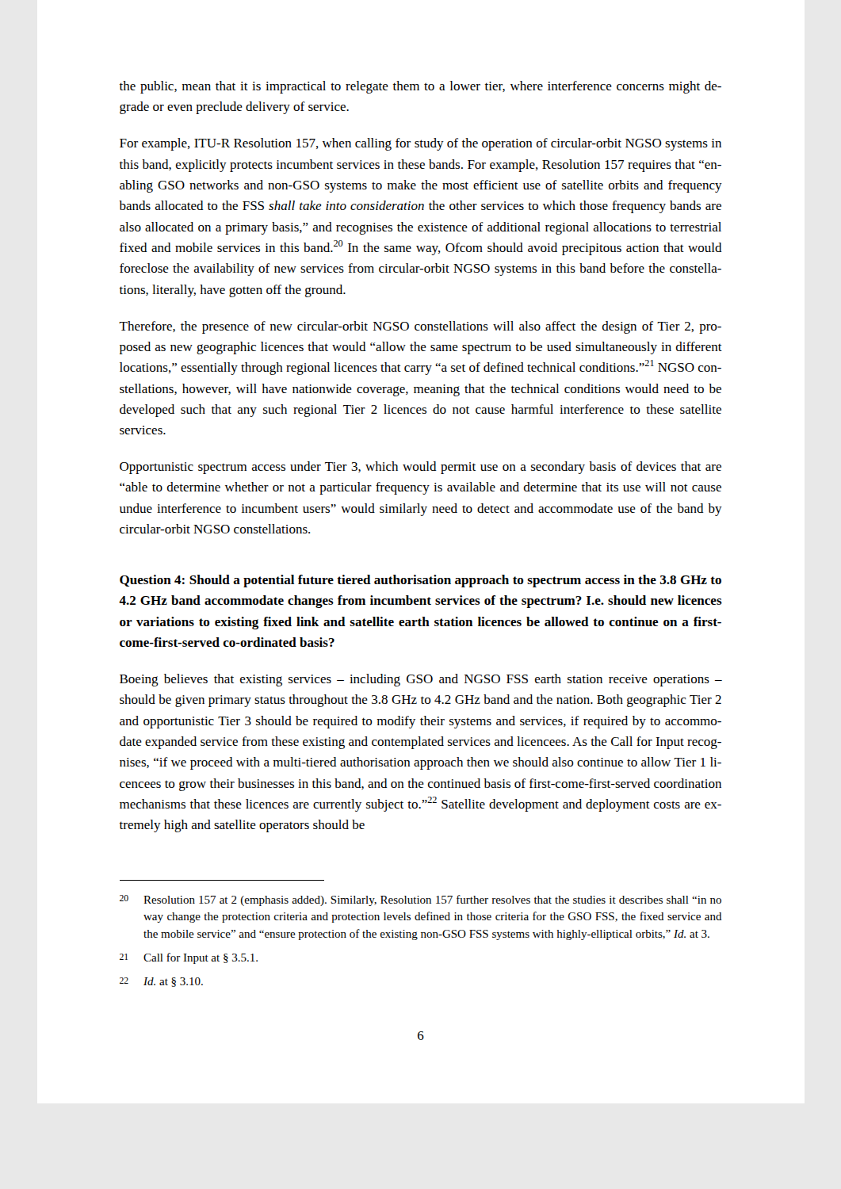the public, mean that it is impractical to relegate them to a lower tier, where interference concerns might degrade or even preclude delivery of service.
For example, ITU-R Resolution 157, when calling for study of the operation of circular-orbit NGSO systems in this band, explicitly protects incumbent services in these bands. For example, Resolution 157 requires that “enabling GSO networks and non-GSO systems to make the most efficient use of satellite orbits and frequency bands allocated to the FSS shall take into consideration the other services to which those frequency bands are also allocated on a primary basis,” and recognises the existence of additional regional allocations to terrestrial fixed and mobile services in this band.20 In the same way, Ofcom should avoid precipitous action that would foreclose the availability of new services from circular-orbit NGSO systems in this band before the constellations, literally, have gotten off the ground.
Therefore, the presence of new circular-orbit NGSO constellations will also affect the design of Tier 2, proposed as new geographic licences that would “allow the same spectrum to be used simultaneously in different locations,” essentially through regional licences that carry “a set of defined technical conditions.”21 NGSO constellations, however, will have nationwide coverage, meaning that the technical conditions would need to be developed such that any such regional Tier 2 licences do not cause harmful interference to these satellite services.
Opportunistic spectrum access under Tier 3, which would permit use on a secondary basis of devices that are “able to determine whether or not a particular frequency is available and determine that its use will not cause undue interference to incumbent users” would similarly need to detect and accommodate use of the band by circular-orbit NGSO constellations.
Question 4: Should a potential future tiered authorisation approach to spectrum access in the 3.8 GHz to 4.2 GHz band accommodate changes from incumbent services of the spectrum? I.e. should new licences or variations to existing fixed link and satellite earth station licences be allowed to continue on a first-come-first-served co-ordinated basis?
Boeing believes that existing services – including GSO and NGSO FSS earth station receive operations – should be given primary status throughout the 3.8 GHz to 4.2 GHz band and the nation. Both geographic Tier 2 and opportunistic Tier 3 should be required to modify their systems and services, if required by to accommodate expanded service from these existing and contemplated services and licencees. As the Call for Input recognises, “if we proceed with a multi-tiered authorisation approach then we should also continue to allow Tier 1 licencees to grow their businesses in this band, and on the continued basis of first-come-first-served coordination mechanisms that these licences are currently subject to.”22 Satellite development and deployment costs are extremely high and satellite operators should be
20
Resolution 157 at 2 (emphasis added). Similarly, Resolution 157 further resolves that the studies it describes shall “in no way change the protection criteria and protection levels defined in those criteria for the GSO FSS, the fixed service and the mobile service” and “ensure protection of the existing non-GSO FSS systems with highly-elliptical orbits,” Id. at 3.
21
Call for Input at § 3.5.1.
22
Id. at § 3.10.
6